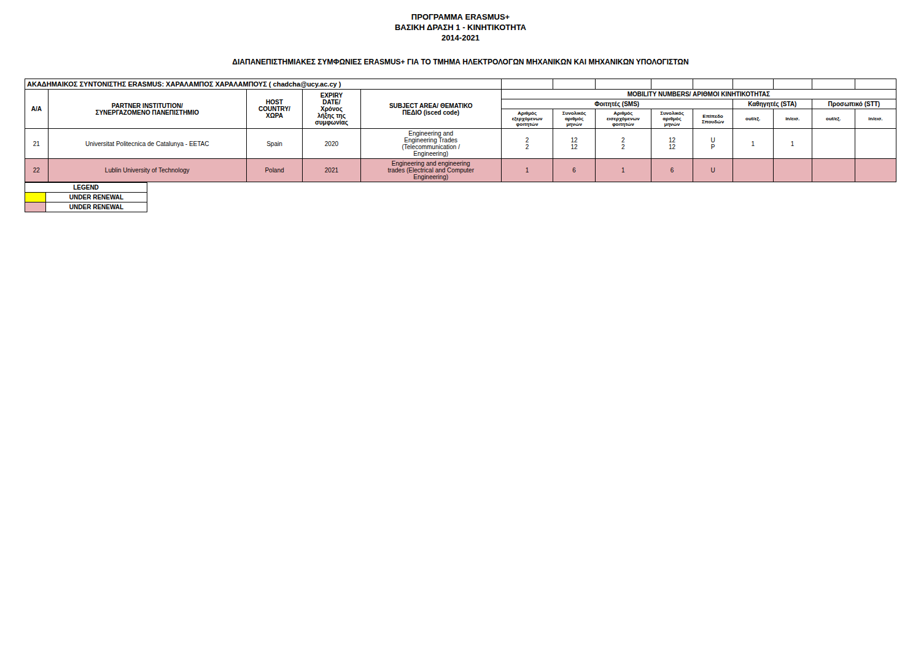ΠΡΟΓΡΑΜΜΑ ERASMUS+
ΒΑΣΙΚΗ ΔΡΑΣΗ 1 - ΚΙΝΗΤΙΚΟΤΗΤΑ
2014-2021
ΔΙΑΠΑΝΕΠΙΣΤΗΜΙΑΚΕΣ ΣΥΜΦΩΝΙΕΣ ERASMUS+ ΓΙΑ ΤΟ ΤΜΗΜΑ ΗΛΕΚΤΡΟΛΟΓΩΝ ΜΗΧΑΝΙΚΩΝ ΚΑΙ ΜΗΧΑΝΙΚΩΝ ΥΠΟΛΟΓΙΣΤΩΝ
| ΑΚΑΔΗΜΑΙΚΟΣ ΣΥΝΤΟΝΙΣΤΗΣ ERASMUS: ΧΑΡΑΛΑΜΠΟΣ ΧΑΡΑΛΑΜΠΟΥΣ ( chadcha@ucy.ac.cy ) | | | | | | | | | |
| Α/Α | PARTNER INSTITUTION/ ΣΥΝΕΡΓΑΖΟΜΕΝΟ ΠΑΝΕΠΙΣΤΗΜΙΟ | HOST COUNTRY/ ΧΩΡΑ | EXPIRY DATE/ Χρόνος λήξης της συμφωνίας | SUBJECT AREA/ ΘΕΜΑΤΙΚΟ ΠΕΔΙΟ (isced code) | MOBILITY NUMBERS/ ΑΡΙΘΜΟΙ ΚΙΝΗΤΙΚΟΤΗΤΑΣ |
| Φοιτητές (SMS) | Καθηγητές (STA) | Προσωπικό (STT) |
| Αριθμός εξερχόμενων φοιτητών | Συνολικός αριθμός μηνών | Αριθμός εισερχόμενων φοιτητών | Συνολικός αριθμός μηνών | Επίπεδο Σπουδών | out/εξ. | in/εισ. | out/εξ. | in/εισ. |
| 21 | Universitat Politecnica de Catalunya - EETAC | Spain | 2020 | Engineering and Engineering Trades (Telecommunication / Engineering) | 2 2 | 12 12 | 2 2 | 12 12 | U P | 1 | 1 | | |
| 22 | Lublin University of Technology | Poland | 2021 | Engineering and engineering trades (Electrical and Computer Engineering) | 1 | 6 | 1 | 6 | U | | | | |
| LEGEND |
| | UNDER RENEWAL |
| | UNDER RENEWAL |